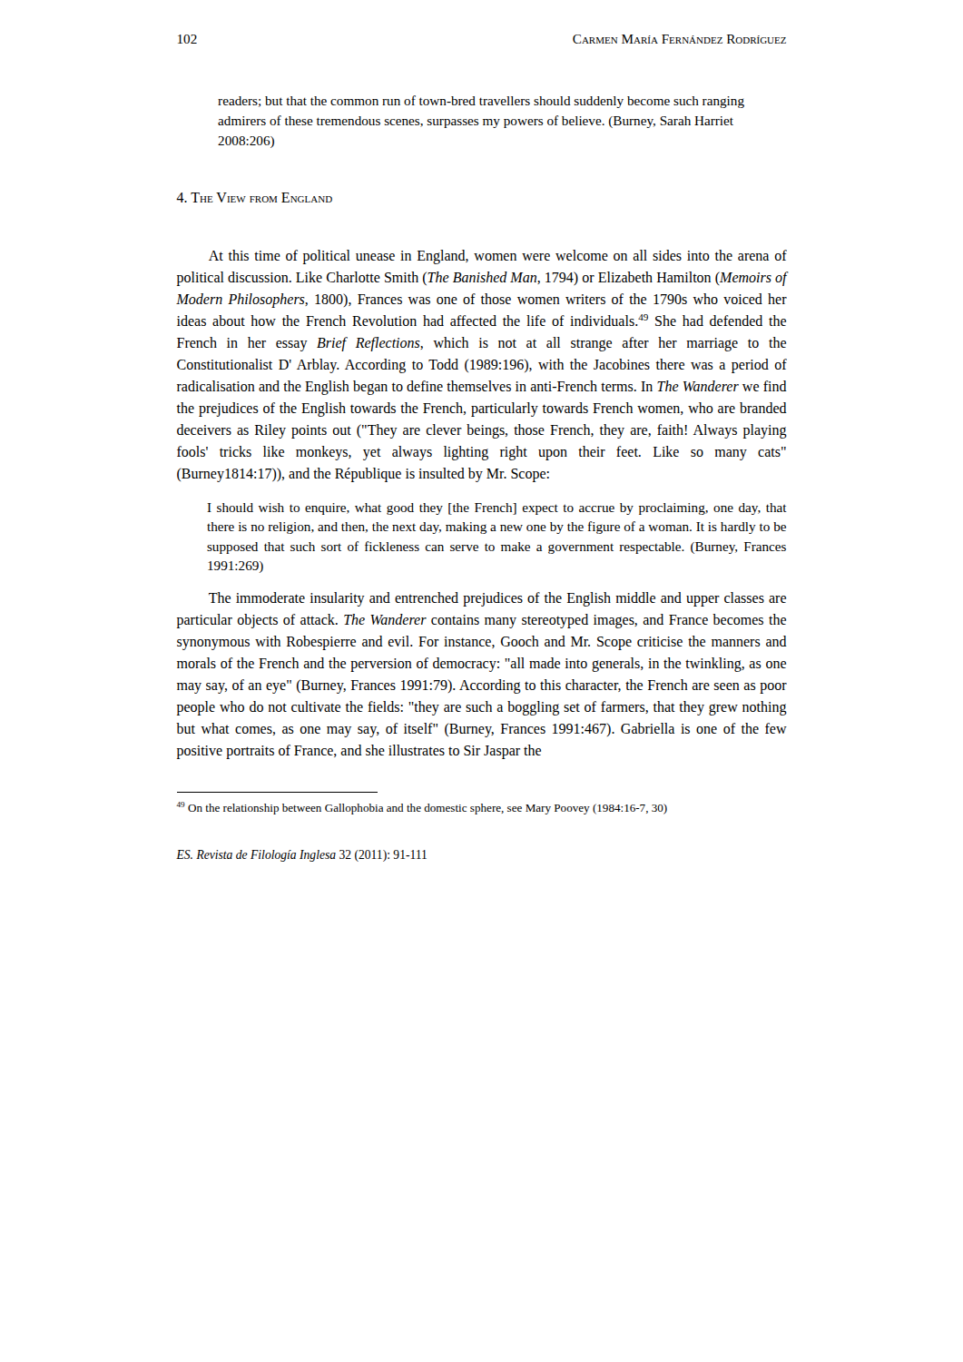102 Carmen María Fernández Rodríguez
readers; but that the common run of town-bred travellers should suddenly become such ranging admirers of these tremendous scenes, surpasses my powers of believe. (Burney, Sarah Harriet 2008:206)
4. The View from England
At this time of political unease in England, women were welcome on all sides into the arena of political discussion. Like Charlotte Smith (The Banished Man, 1794) or Elizabeth Hamilton (Memoirs of Modern Philosophers, 1800), Frances was one of those women writers of the 1790s who voiced her ideas about how the French Revolution had affected the life of individuals.49 She had defended the French in her essay Brief Reflections, which is not at all strange after her marriage to the Constitutionalist D' Arblay. According to Todd (1989:196), with the Jacobines there was a period of radicalisation and the English began to define themselves in anti-French terms. In The Wanderer we find the prejudices of the English towards the French, particularly towards French women, who are branded deceivers as Riley points out ("They are clever beings, those French, they are, faith! Always playing fools' tricks like monkeys, yet always lighting right upon their feet. Like so many cats" (Burney1814:17)), and the République is insulted by Mr. Scope:
I should wish to enquire, what good they [the French] expect to accrue by proclaiming, one day, that there is no religion, and then, the next day, making a new one by the figure of a woman. It is hardly to be supposed that such sort of fickleness can serve to make a government respectable. (Burney, Frances 1991:269)
The immoderate insularity and entrenched prejudices of the English middle and upper classes are particular objects of attack. The Wanderer contains many stereotyped images, and France becomes the synonymous with Robespierre and evil. For instance, Gooch and Mr. Scope criticise the manners and morals of the French and the perversion of democracy: "all made into generals, in the twinkling, as one may say, of an eye" (Burney, Frances 1991:79). According to this character, the French are seen as poor people who do not cultivate the fields: "they are such a boggling set of farmers, that they grew nothing but what comes, as one may say, of itself" (Burney, Frances 1991:467). Gabriella is one of the few positive portraits of France, and she illustrates to Sir Jaspar the
49 On the relationship between Gallophobia and the domestic sphere, see Mary Poovey (1984:16-7, 30)
ES. Revista de Filología Inglesa 32 (2011): 91-111